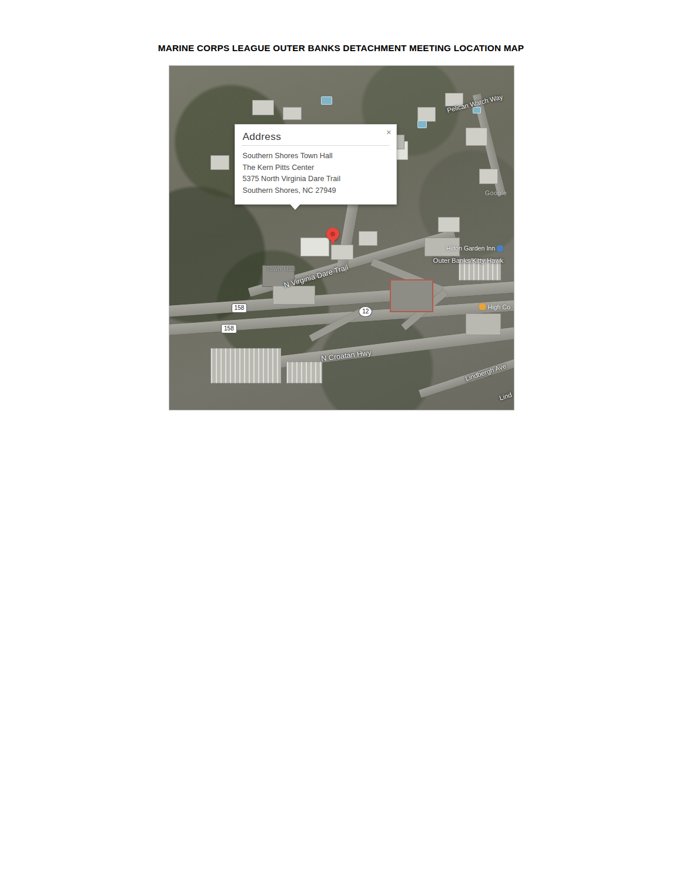MARINE CORPS LEAGUE OUTER BANKS DETACHMENT MEETING LOCATION MAP
N Virginia Dare Trail
N Croatan Hwy
Pelican Watch Way
Lindbergh Ave
Lind
158
158
12
ealty
Hilton Garden Inn
Outer Banks/Kitty Hawk
High Co
Google
Town Hall
×
Address
Southern Shores Town Hall
The Kern Pitts Center
5375 North Virginia Dare Trail
Southern Shores, NC 27949